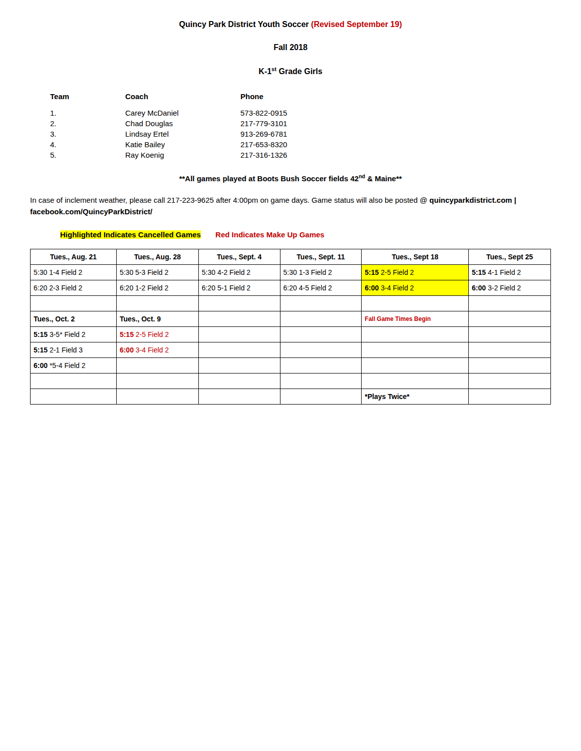Quincy Park District Youth Soccer (Revised September 19)
Fall 2018
K-1st Grade Girls
| Team | Coach | Phone |
| --- | --- | --- |
| 1. | Carey McDaniel | 573-822-0915 |
| 2. | Chad Douglas | 217-779-3101 |
| 3. | Lindsay Ertel | 913-269-6781 |
| 4. | Katie Bailey | 217-653-8320 |
| 5. | Ray Koenig | 217-316-1326 |
**All games played at Boots Bush Soccer fields 42nd & Maine**
In case of inclement weather, please call 217-223-9625 after 4:00pm on game days. Game status will also be posted @ quincyparkdistrict.com | facebook.com/QuincyParkDistrict/
Highlighted Indicates Cancelled Games Red Indicates Make Up Games
| Tues., Aug. 21 | Tues., Aug. 28 | Tues., Sept. 4 | Tues., Sept. 11 | Tues., Sept 18 | Tues., Sept 25 |
| --- | --- | --- | --- | --- | --- |
| 5:30 1-4 Field 2 | 5:30 5-3 Field 2 | 5:30 4-2 Field 2 | 5:30 1-3 Field 2 | 5:15 2-5 Field 2 | 5:15 4-1 Field 2 |
| 6:20 2-3 Field 2 | 6:20 1-2 Field 2 | 6:20 5-1 Field 2 | 6:20 4-5 Field 2 | 6:00 3-4 Field 2 | 6:00 3-2 Field 2 |
| Tues., Oct. 2 | Tues., Oct. 9 | | | Fall Game Times Begin | |
| 5:15 3-5* Field 2 | 5:15 2-5 Field 2 | | | | |
| 5:15 2-1 Field 3 | 6:00 3-4 Field 2 | | | | |
| 6:00 *5-4 Field 2 | | | | | |
| | | | | *Plays Twice* | |